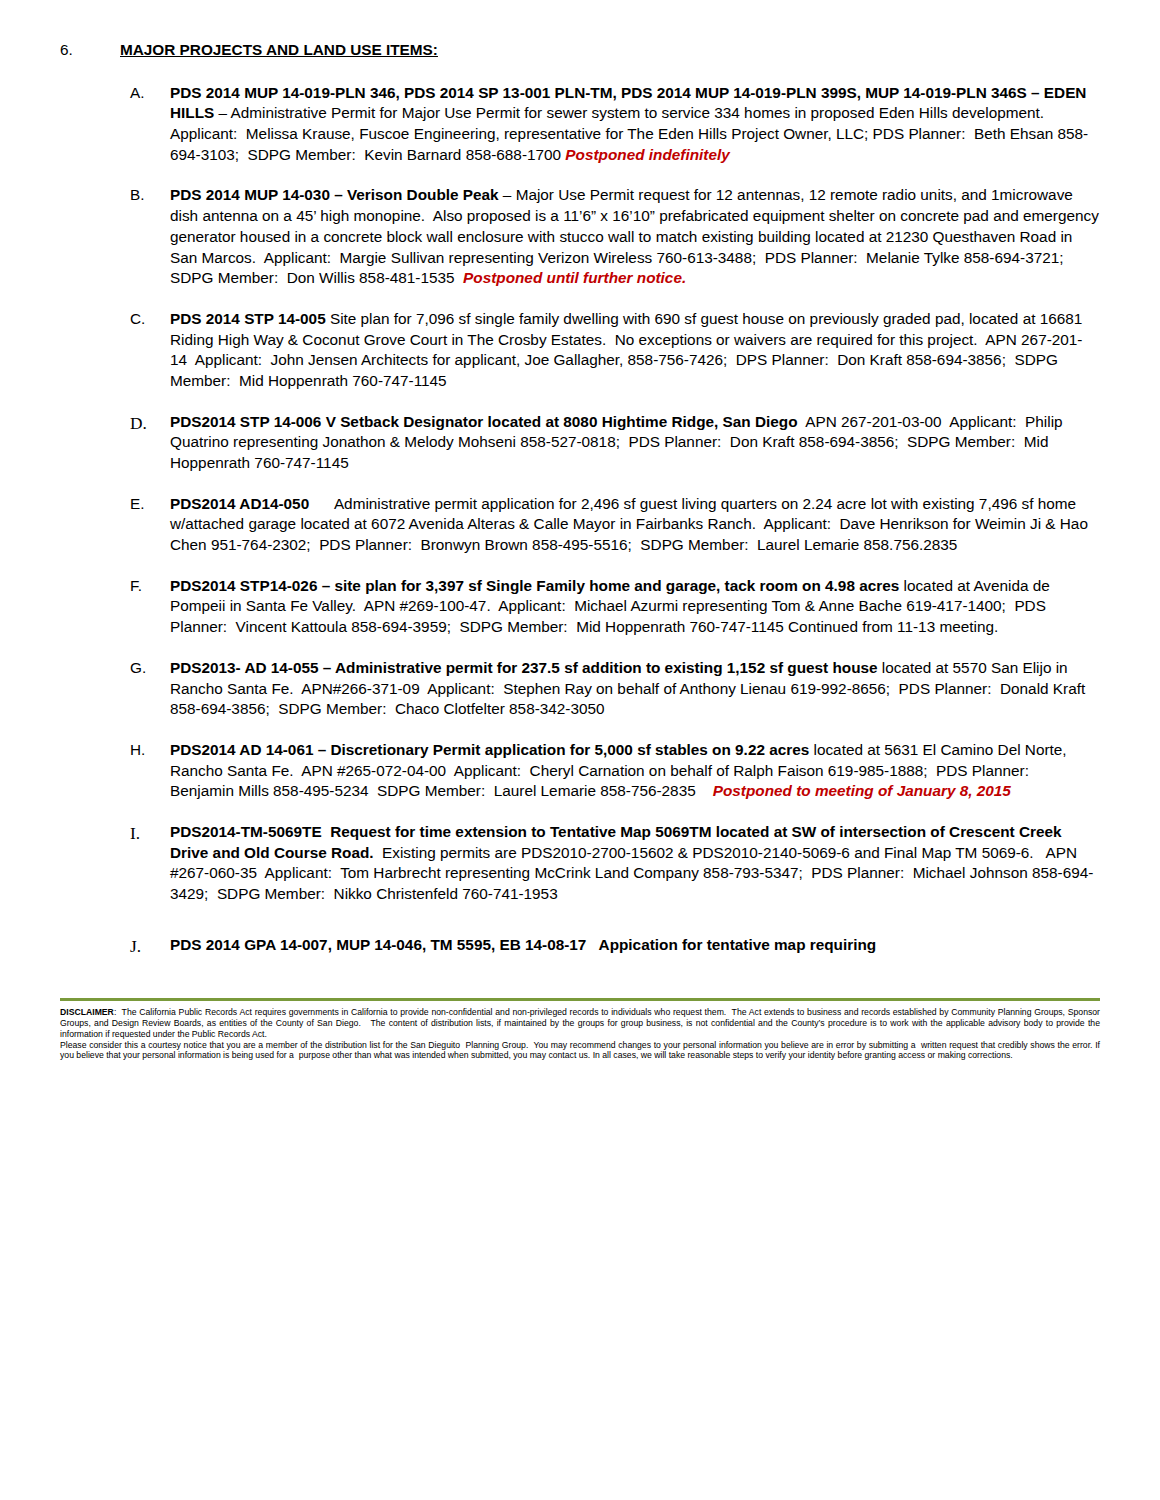6. MAJOR PROJECTS AND LAND USE ITEMS:
A.
PDS 2014 MUP 14-019-PLN 346, PDS 2014 SP 13-001 PLN-TM, PDS 2014 MUP 14-019-PLN 399S, MUP 14-019-PLN 346S – EDEN HILLS – Administrative Permit for Major Use Permit for sewer system to service 334 homes in proposed Eden Hills development. Applicant: Melissa Krause, Fuscoe Engineering, representative for The Eden Hills Project Owner, LLC; PDS Planner: Beth Ehsan 858-694-3103; SDPG Member: Kevin Barnard 858-688-1700 Postponed indefinitely
B.
PDS 2014 MUP 14-030 – Verison Double Peak – Major Use Permit request for 12 antennas, 12 remote radio units, and 1microwave dish antenna on a 45’ high monopine. Also proposed is a 11’6” x 16’10” prefabricated equipment shelter on concrete pad and emergency generator housed in a concrete block wall enclosure with stucco wall to match existing building located at 21230 Questhaven Road in San Marcos. Applicant: Margie Sullivan representing Verizon Wireless 760-613-3488; PDS Planner: Melanie Tylke 858-694-3721; SDPG Member: Don Willis 858-481-1535 Postponed until further notice.
C.
PDS 2014 STP 14-005 Site plan for 7,096 sf single family dwelling with 690 sf guest house on previously graded pad, located at 16681 Riding High Way & Coconut Grove Court in The Crosby Estates. No exceptions or waivers are required for this project. APN 267-201-14 Applicant: John Jensen Architects for applicant, Joe Gallagher, 858-756-7426; DPS Planner: Don Kraft 858-694-3856; SDPG Member: Mid Hoppenrath 760-747-1145
D.
PDS2014 STP 14-006 V Setback Designator located at 8080 Hightime Ridge, San Diego APN 267-201-03-00 Applicant: Philip Quatrino representing Jonathon & Melody Mohseni 858-527-0818; PDS Planner: Don Kraft 858-694-3856; SDPG Member: Mid Hoppenrath 760-747-1145
E.
PDS2014 AD14-050 Administrative permit application for 2,496 sf guest living quarters on 2.24 acre lot with existing 7,496 sf home w/attached garage located at 6072 Avenida Alteras & Calle Mayor in Fairbanks Ranch. Applicant: Dave Henrikson for Weimin Ji & Hao Chen 951-764-2302; PDS Planner: Bronwyn Brown 858-495-5516; SDPG Member: Laurel Lemarie 858.756.2835
F.
PDS2014 STP14-026 – site plan for 3,397 sf Single Family home and garage, tack room on 4.98 acres located at Avenida de Pompeii in Santa Fe Valley. APN #269-100-47. Applicant: Michael Azurmi representing Tom & Anne Bache 619-417-1400; PDS Planner: Vincent Kattoula 858-694-3959; SDPG Member: Mid Hoppenrath 760-747-1145 Continued from 11-13 meeting.
G.
PDS2013- AD 14-055 – Administrative permit for 237.5 sf addition to existing 1,152 sf guest house located at 5570 San Elijo in Rancho Santa Fe. APN#266-371-09 Applicant: Stephen Ray on behalf of Anthony Lienau 619-992-8656; PDS Planner: Donald Kraft 858-694-3856; SDPG Member: Chaco Clotfelter 858-342-3050
H.
PDS2014 AD 14-061 – Discretionary Permit application for 5,000 sf stables on 9.22 acres located at 5631 El Camino Del Norte, Rancho Santa Fe. APN #265-072-04-00 Applicant: Cheryl Carnation on behalf of Ralph Faison 619-985-1888; PDS Planner: Benjamin Mills 858-495-5234 SDPG Member: Laurel Lemarie 858-756-2835 Postponed to meeting of January 8, 2015
I.
PDS2014-TM-5069TE Request for time extension to Tentative Map 5069TM located at SW of intersection of Crescent Creek Drive and Old Course Road. Existing permits are PDS2010-2700-15602 & PDS2010-2140-5069-6 and Final Map TM 5069-6. APN #267-060-35 Applicant: Tom Harbrecht representing McCrink Land Company 858-793-5347; PDS Planner: Michael Johnson 858-694-3429; SDPG Member: Nikko Christenfeld 760-741-1953
J.
PDS 2014 GPA 14-007, MUP 14-046, TM 5595, EB 14-08-17 Appication for tentative map requiring
DISCLAIMER: The California Public Records Act requires governments in California to provide non-confidential and non-privileged records to individuals who request them. The Act extends to business and records established by Community Planning Groups, Sponsor Groups, and Design Review Boards, as entities of the County of San Diego. The content of distribution lists, if maintained by the groups for group business, is not confidential and the County’s procedure is to work with the applicable advisory body to provide the information if requested under the Public Records Act.
Please consider this a courtesy notice that you are a member of the distribution list for the San Dieguito Planning Group. You may recommend changes to your personal information you believe are in error by submitting a written request that credibly shows the error. If you believe that your personal information is being used for a purpose other than what was intended when submitted, you may contact us. In all cases, we will take reasonable steps to verify your identity before granting access or making corrections.